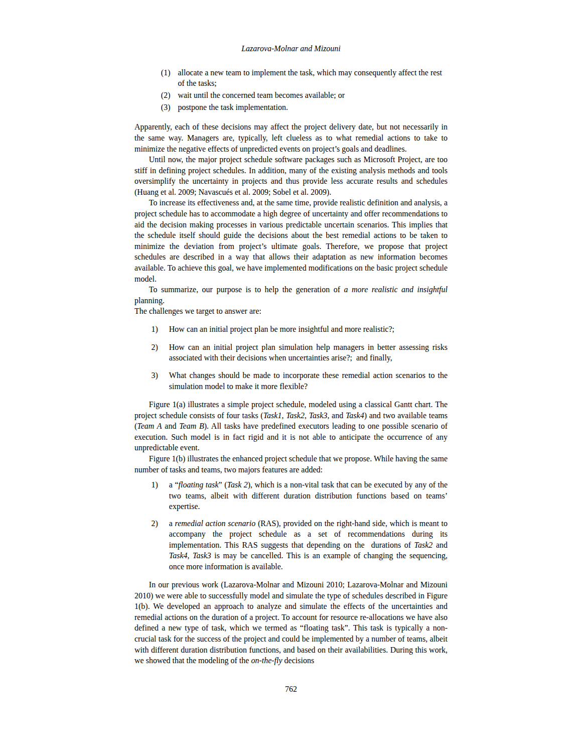Lazarova-Molnar and Mizouni
(1) allocate a new team to implement the task, which may consequently affect the rest of the tasks;
(2) wait until the concerned team becomes available; or
(3) postpone the task implementation.
Apparently, each of these decisions may affect the project delivery date, but not necessarily in the same way. Managers are, typically, left clueless as to what remedial actions to take to minimize the negative effects of unpredicted events on project’s goals and deadlines.
Until now, the major project schedule software packages such as Microsoft Project, are too stiff in defining project schedules. In addition, many of the existing analysis methods and tools oversimplify the uncertainty in projects and thus provide less accurate results and schedules (Huang et al. 2009; Navascués et al. 2009; Sobel et al. 2009).
To increase its effectiveness and, at the same time, provide realistic definition and analysis, a project schedule has to accommodate a high degree of uncertainty and offer recommendations to aid the decision making processes in various predictable uncertain scenarios. This implies that the schedule itself should guide the decisions about the best remedial actions to be taken to minimize the deviation from project’s ultimate goals. Therefore, we propose that project schedules are described in a way that allows their adaptation as new information becomes available. To achieve this goal, we have implemented modifications on the basic project schedule model.
To summarize, our purpose is to help the generation of a more realistic and insightful planning.
The challenges we target to answer are:
1) How can an initial project plan be more insightful and more realistic?;
2) How can an initial project plan simulation help managers in better assessing risks associated with their decisions when uncertainties arise?; and finally,
3) What changes should be made to incorporate these remedial action scenarios to the simulation model to make it more flexible?
Figure 1(a) illustrates a simple project schedule, modeled using a classical Gantt chart. The project schedule consists of four tasks (Task1, Task2, Task3, and Task4) and two available teams (Team A and Team B). All tasks have predefined executors leading to one possible scenario of execution. Such model is in fact rigid and it is not able to anticipate the occurrence of any unpredictable event.
Figure 1(b) illustrates the enhanced project schedule that we propose. While having the same number of tasks and teams, two majors features are added:
1) a “floating task” (Task 2), which is a non-vital task that can be executed by any of the two teams, albeit with different duration distribution functions based on teams’ expertise.
2) a remedial action scenario (RAS), provided on the right-hand side, which is meant to accompany the project schedule as a set of recommendations during its implementation. This RAS suggests that depending on the durations of Task2 and Task4, Task3 is may be cancelled. This is an example of changing the sequencing, once more information is available.
In our previous work (Lazarova-Molnar and Mizouni 2010; Lazarova-Molnar and Mizouni 2010) we were able to successfully model and simulate the type of schedules described in Figure 1(b). We developed an approach to analyze and simulate the effects of the uncertainties and remedial actions on the duration of a project. To account for resource re-allocations we have also defined a new type of task, which we termed as “floating task”. This task is typically a non-crucial task for the success of the project and could be implemented by a number of teams, albeit with different duration distribution functions, and based on their availabilities. During this work, we showed that the modeling of the on-the-fly decisions
762